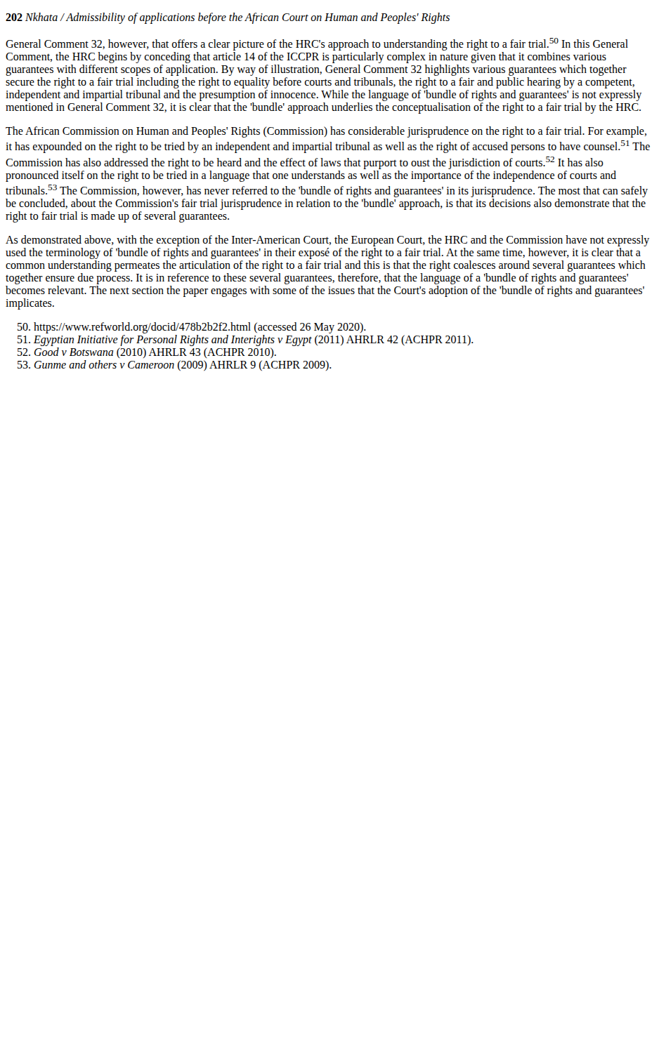202 Nkhata / Admissibility of applications before the African Court on Human and Peoples' Rights
General Comment 32, however, that offers a clear picture of the HRC's approach to understanding the right to a fair trial.50 In this General Comment, the HRC begins by conceding that article 14 of the ICCPR is particularly complex in nature given that it combines various guarantees with different scopes of application. By way of illustration, General Comment 32 highlights various guarantees which together secure the right to a fair trial including the right to equality before courts and tribunals, the right to a fair and public hearing by a competent, independent and impartial tribunal and the presumption of innocence. While the language of 'bundle of rights and guarantees' is not expressly mentioned in General Comment 32, it is clear that the 'bundle' approach underlies the conceptualisation of the right to a fair trial by the HRC.
The African Commission on Human and Peoples' Rights (Commission) has considerable jurisprudence on the right to a fair trial. For example, it has expounded on the right to be tried by an independent and impartial tribunal as well as the right of accused persons to have counsel.51 The Commission has also addressed the right to be heard and the effect of laws that purport to oust the jurisdiction of courts.52 It has also pronounced itself on the right to be tried in a language that one understands as well as the importance of the independence of courts and tribunals.53 The Commission, however, has never referred to the 'bundle of rights and guarantees' in its jurisprudence. The most that can safely be concluded, about the Commission's fair trial jurisprudence in relation to the 'bundle' approach, is that its decisions also demonstrate that the right to fair trial is made up of several guarantees.
As demonstrated above, with the exception of the Inter-American Court, the European Court, the HRC and the Commission have not expressly used the terminology of 'bundle of rights and guarantees' in their exposé of the right to a fair trial. At the same time, however, it is clear that a common understanding permeates the articulation of the right to a fair trial and this is that the right coalesces around several guarantees which together ensure due process. It is in reference to these several guarantees, therefore, that the language of a 'bundle of rights and guarantees' becomes relevant. The next section the paper engages with some of the issues that the Court's adoption of the 'bundle of rights and guarantees' implicates.
https://www.refworld.org/docid/478b2b2f2.html (accessed 26 May 2020).
Egyptian Initiative for Personal Rights and Interights v Egypt (2011) AHRLR 42 (ACHPR 2011).
Good v Botswana (2010) AHRLR 43 (ACHPR 2010).
Gunme and others v Cameroon (2009) AHRLR 9 (ACHPR 2009).